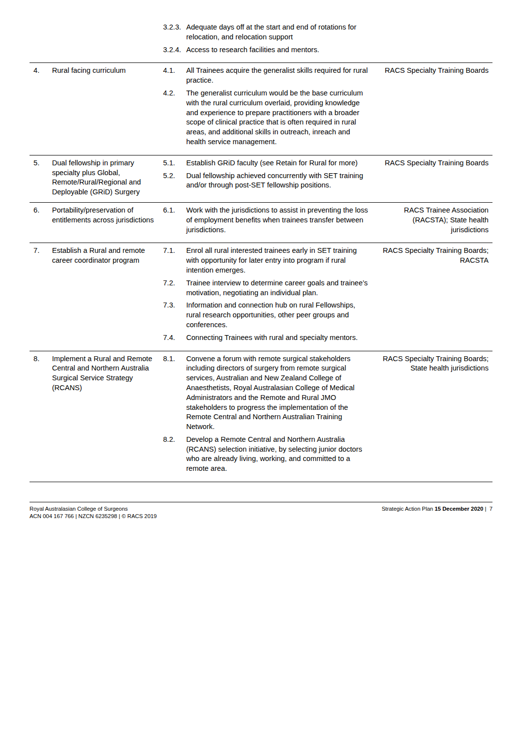| | | 3.2.3. Adequate days off at the start and end of rotations for relocation, and relocation support 3.2.4. Access to research facilities and mentors. | |
| 4. | Rural facing curriculum | 4.1. All Trainees acquire the generalist skills required for rural practice. 4.2. The generalist curriculum would be the base curriculum with the rural curriculum overlaid, providing knowledge and experience to prepare practitioners with a broader scope of clinical practice that is often required in rural areas, and additional skills in outreach, inreach and health service management. | RACS Specialty Training Boards |
| 5. | Dual fellowship in primary specialty plus Global, Remote/Rural/Regional and Deployable (GRiD) Surgery | 5.1. Establish GRiD faculty (see Retain for Rural for more) 5.2. Dual fellowship achieved concurrently with SET training and/or through post-SET fellowship positions. | RACS Specialty Training Boards |
| 6. | Portability/preservation of entitlements across jurisdictions | 6.1. Work with the jurisdictions to assist in preventing the loss of employment benefits when trainees transfer between jurisdictions. | RACS Trainee Association (RACSTA); State health jurisdictions |
| 7. | Establish a Rural and remote career coordinator program | 7.1. Enrol all rural interested trainees early in SET training with opportunity for later entry into program if rural intention emerges. 7.2. Trainee interview to determine career goals and trainee’s motivation, negotiating an individual plan. 7.3. Information and connection hub on rural Fellowships, rural research opportunities, other peer groups and conferences. 7.4. Connecting Trainees with rural and specialty mentors. | RACS Specialty Training Boards; RACSTA |
| 8. | Implement a Rural and Remote Central and Northern Australia Surgical Service Strategy (RCANS) | 8.1. Convene a forum with remote surgical stakeholders including directors of surgery from remote surgical services, Australian and New Zealand College of Anaesthetists, Royal Australasian College of Medical Administrators and the Remote and Rural JMO stakeholders to progress the implementation of the Remote Central and Northern Australian Training Network. 8.2. Develop a Remote Central and Northern Australia (RCANS) selection initiative, by selecting junior doctors who are already living, working, and committed to a remote area. | RACS Specialty Training Boards; State health jurisdictions |
Royal Australasian College of Surgeons
ACN 004 167 766 | NZCN 6235298 | © RACS 2019
Strategic Action Plan 15 December 2020 | 7